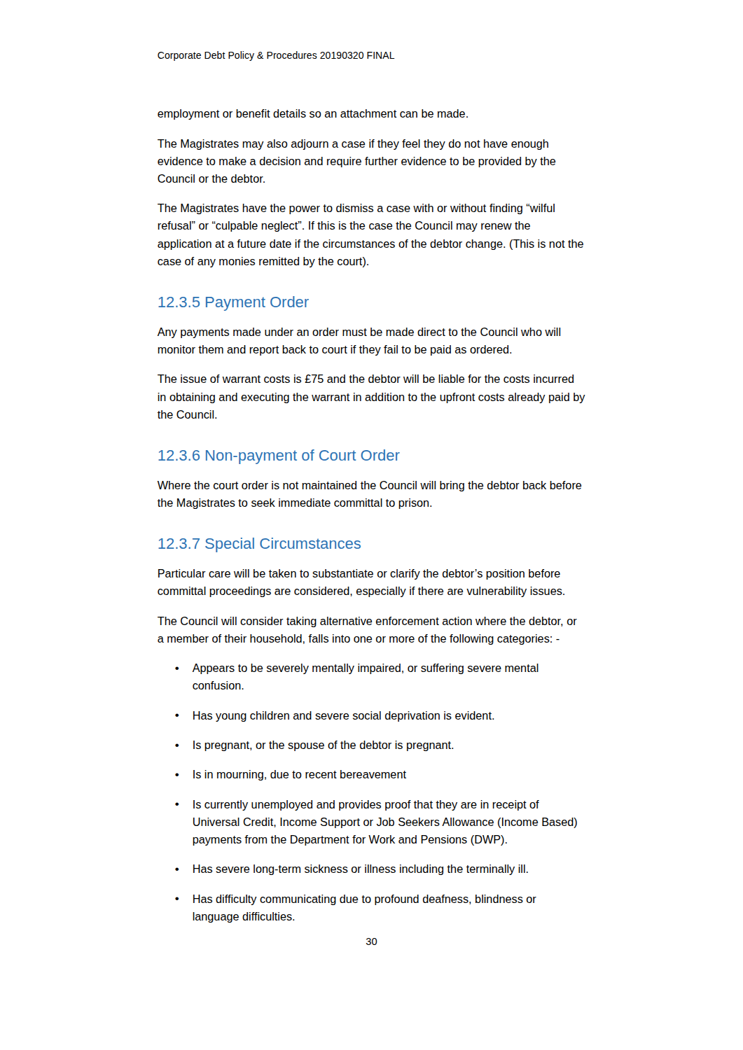Corporate Debt Policy & Procedures 20190320 FINAL
employment or benefit details so an attachment can be made.
The Magistrates may also adjourn a case if they feel they do not have enough evidence to make a decision and require further evidence to be provided by the Council or the debtor.
The Magistrates have the power to dismiss a case with or without finding “wilful refusal” or “culpable neglect”. If this is the case the Council may renew the application at a future date if the circumstances of the debtor change. (This is not the case of any monies remitted by the court).
12.3.5 Payment Order
Any payments made under an order must be made direct to the Council who will monitor them and report back to court if they fail to be paid as ordered.
The issue of warrant costs is £75 and the debtor will be liable for the costs incurred in obtaining and executing the warrant in addition to the upfront costs already paid by the Council.
12.3.6 Non-payment of Court Order
Where the court order is not maintained the Council will bring the debtor back before the Magistrates to seek immediate committal to prison.
12.3.7 Special Circumstances
Particular care will be taken to substantiate or clarify the debtor’s position before committal proceedings are considered, especially if there are vulnerability issues.
The Council will consider taking alternative enforcement action where the debtor, or a member of their household, falls into one or more of the following categories: -
Appears to be severely mentally impaired, or suffering severe mental confusion.
Has young children and severe social deprivation is evident.
Is pregnant, or the spouse of the debtor is pregnant.
Is in mourning, due to recent bereavement
Is currently unemployed and provides proof that they are in receipt of Universal Credit, Income Support or Job Seekers Allowance (Income Based) payments from the Department for Work and Pensions (DWP).
Has severe long-term sickness or illness including the terminally ill.
Has difficulty communicating due to profound deafness, blindness or language difficulties.
30